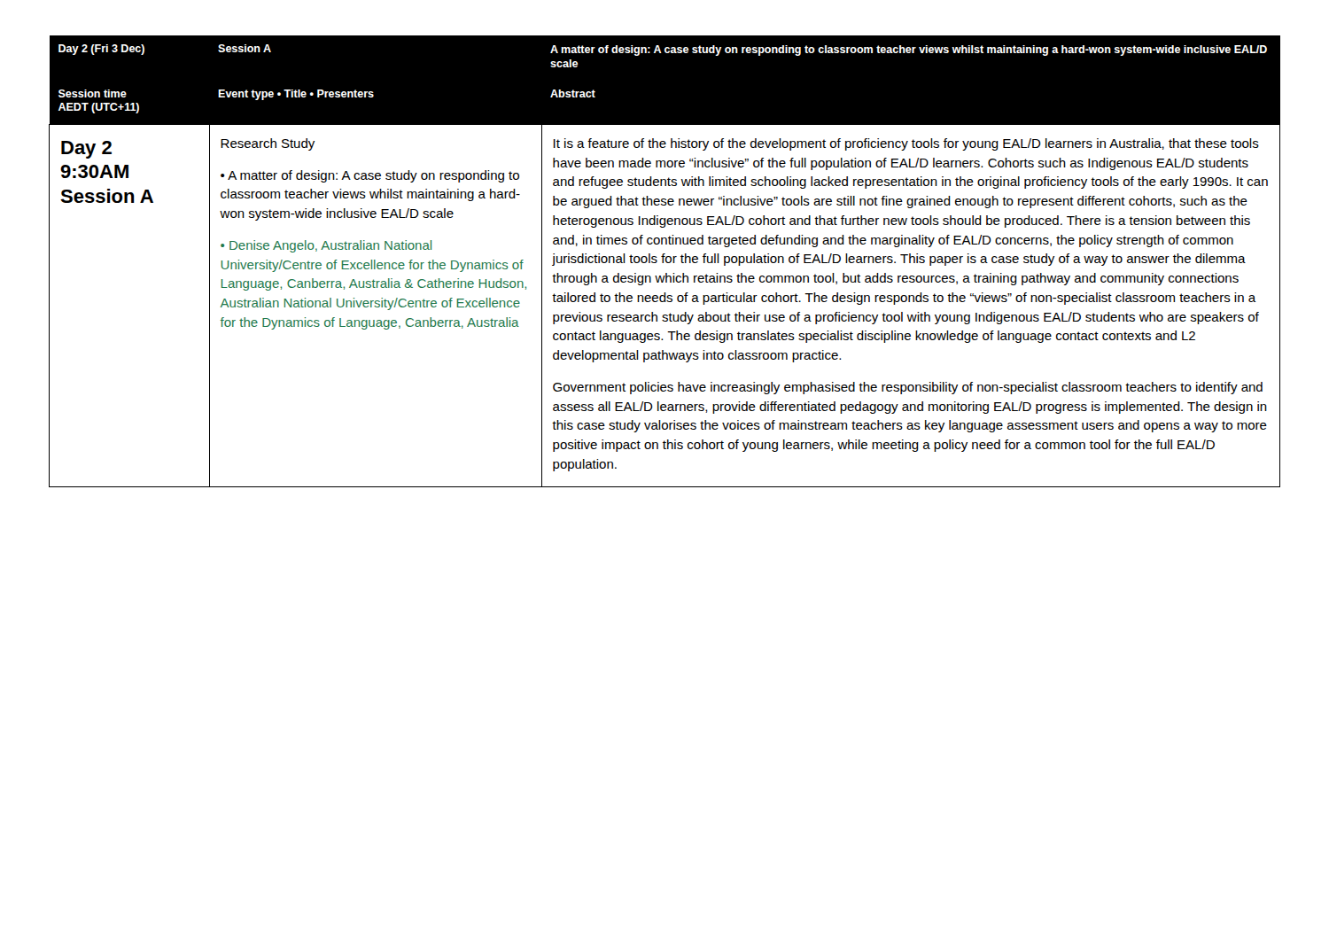| Day 2 (Fri 3 Dec) | Session A | A matter of design: A case study on responding to classroom teacher views whilst maintaining a hard-won system-wide inclusive EAL/D scale |
| --- | --- | --- |
| Session time AEDT (UTC+11) | Event type • Title • Presenters | Abstract |
| Day 2 9:30AM Session A | Research Study • A matter of design: A case study on responding to classroom teacher views whilst maintaining a hard-won system-wide inclusive EAL/D scale • Denise Angelo, Australian National University/Centre of Excellence for the Dynamics of Language, Canberra, Australia & Catherine Hudson, Australian National University/Centre of Excellence for the Dynamics of Language, Canberra, Australia | It is a feature of the history of the development of proficiency tools for young EAL/D learners in Australia, that these tools have been made more “inclusive” of the full population of EAL/D learners. Cohorts such as Indigenous EAL/D students and refugee students with limited schooling lacked representation in the original proficiency tools of the early 1990s. It can be argued that these newer “inclusive” tools are still not fine grained enough to represent different cohorts, such as the heterogenous Indigenous EAL/D cohort and that further new tools should be produced. There is a tension between this and, in times of continued targeted defunding and the marginality of EAL/D concerns, the policy strength of common jurisdictional tools for the full population of EAL/D learners. This paper is a case study of a way to answer the dilemma through a design which retains the common tool, but adds resources, a training pathway and community connections tailored to the needs of a particular cohort. The design responds to the “views” of non-specialist classroom teachers in a previous research study about their use of a proficiency tool with young Indigenous EAL/D students who are speakers of contact languages. The design translates specialist discipline knowledge of language contact contexts and L2 developmental pathways into classroom practice. Government policies have increasingly emphasised the responsibility of non-specialist classroom teachers to identify and assess all EAL/D learners, provide differentiated pedagogy and monitoring EAL/D progress is implemented. The design in this case study valorises the voices of mainstream teachers as key language assessment users and opens a way to more positive impact on this cohort of young learners, while meeting a policy need for a common tool for the full EAL/D population. |